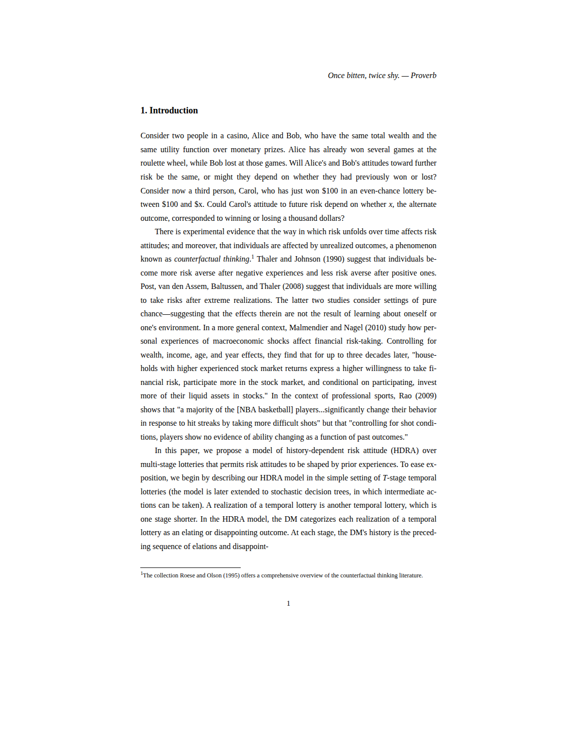Once bitten, twice shy. — Proverb
1. Introduction
Consider two people in a casino, Alice and Bob, who have the same total wealth and the same utility function over monetary prizes. Alice has already won several games at the roulette wheel, while Bob lost at those games. Will Alice's and Bob's attitudes toward further risk be the same, or might they depend on whether they had previously won or lost? Consider now a third person, Carol, who has just won $100 in an even-chance lottery between $100 and $x. Could Carol's attitude to future risk depend on whether x, the alternate outcome, corresponded to winning or losing a thousand dollars?
There is experimental evidence that the way in which risk unfolds over time affects risk attitudes; and moreover, that individuals are affected by unrealized outcomes, a phenomenon known as counterfactual thinking.1 Thaler and Johnson (1990) suggest that individuals become more risk averse after negative experiences and less risk averse after positive ones. Post, van den Assem, Baltussen, and Thaler (2008) suggest that individuals are more willing to take risks after extreme realizations. The latter two studies consider settings of pure chance—suggesting that the effects therein are not the result of learning about oneself or one's environment. In a more general context, Malmendier and Nagel (2010) study how personal experiences of macroeconomic shocks affect financial risk-taking. Controlling for wealth, income, age, and year effects, they find that for up to three decades later, "households with higher experienced stock market returns express a higher willingness to take financial risk, participate more in the stock market, and conditional on participating, invest more of their liquid assets in stocks." In the context of professional sports, Rao (2009) shows that "a majority of the [NBA basketball] players...significantly change their behavior in response to hit streaks by taking more difficult shots" but that "controlling for shot conditions, players show no evidence of ability changing as a function of past outcomes."
In this paper, we propose a model of history-dependent risk attitude (HDRA) over multi-stage lotteries that permits risk attitudes to be shaped by prior experiences. To ease exposition, we begin by describing our HDRA model in the simple setting of T-stage temporal lotteries (the model is later extended to stochastic decision trees, in which intermediate actions can be taken). A realization of a temporal lottery is another temporal lottery, which is one stage shorter. In the HDRA model, the DM categorizes each realization of a temporal lottery as an elating or disappointing outcome. At each stage, the DM's history is the preceding sequence of elations and disappoint-
1The collection Roese and Olson (1995) offers a comprehensive overview of the counterfactual thinking literature.
1